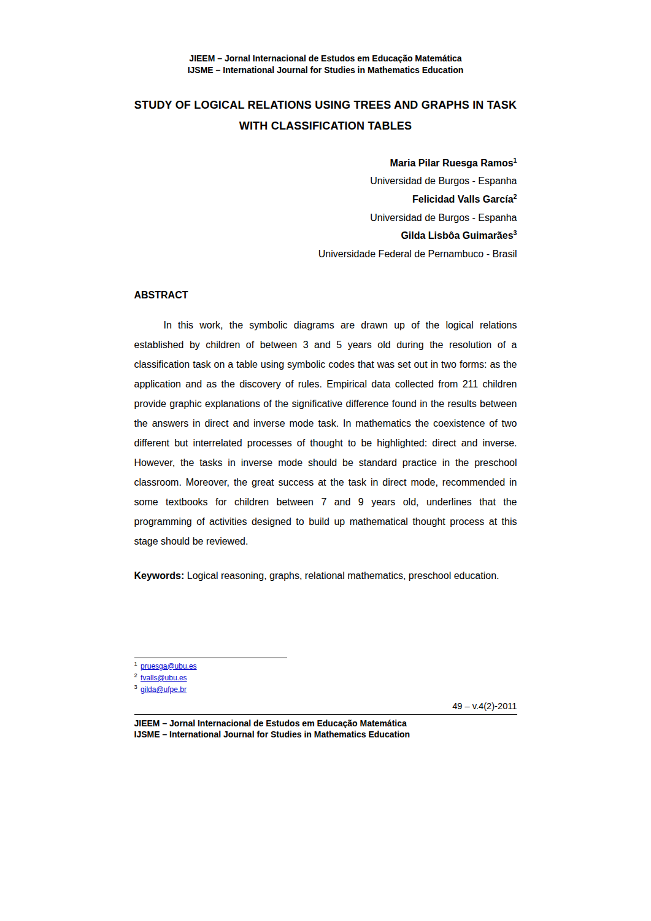JIEEM – Jornal Internacional de Estudos em Educação Matemática
IJSME – International Journal for Studies in Mathematics Education
STUDY OF LOGICAL RELATIONS USING TREES AND GRAPHS IN TASK WITH CLASSIFICATION TABLES
Maria Pilar Ruesga Ramos1
Universidad de Burgos - Espanha
Felicidad Valls García2
Universidad de Burgos - Espanha
Gilda Lisbôa Guimarães3
Universidade Federal de Pernambuco - Brasil
ABSTRACT
In this work, the symbolic diagrams are drawn up of the logical relations established by children of between 3 and 5 years old during the resolution of a classification task on a table using symbolic codes that was set out in two forms: as the application and as the discovery of rules. Empirical data collected from 211 children provide graphic explanations of the significative difference found in the results between the answers in direct and inverse mode task. In mathematics the coexistence of two different but interrelated processes of thought to be highlighted: direct and inverse. However, the tasks in inverse mode should be standard practice in the preschool classroom. Moreover, the great success at the task in direct mode, recommended in some textbooks for children between 7 and 9 years old, underlines that the programming of activities designed to build up mathematical thought process at this stage should be reviewed.
Keywords: Logical reasoning, graphs, relational mathematics, preschool education.
1 pruesga@ubu.es
2 fvalls@ubu.es
3 gilda@ufpe.br
49 – v.4(2)-2011
JIEEM – Jornal Internacional de Estudos em Educação Matemática
IJSME – International Journal for Studies in Mathematics Education